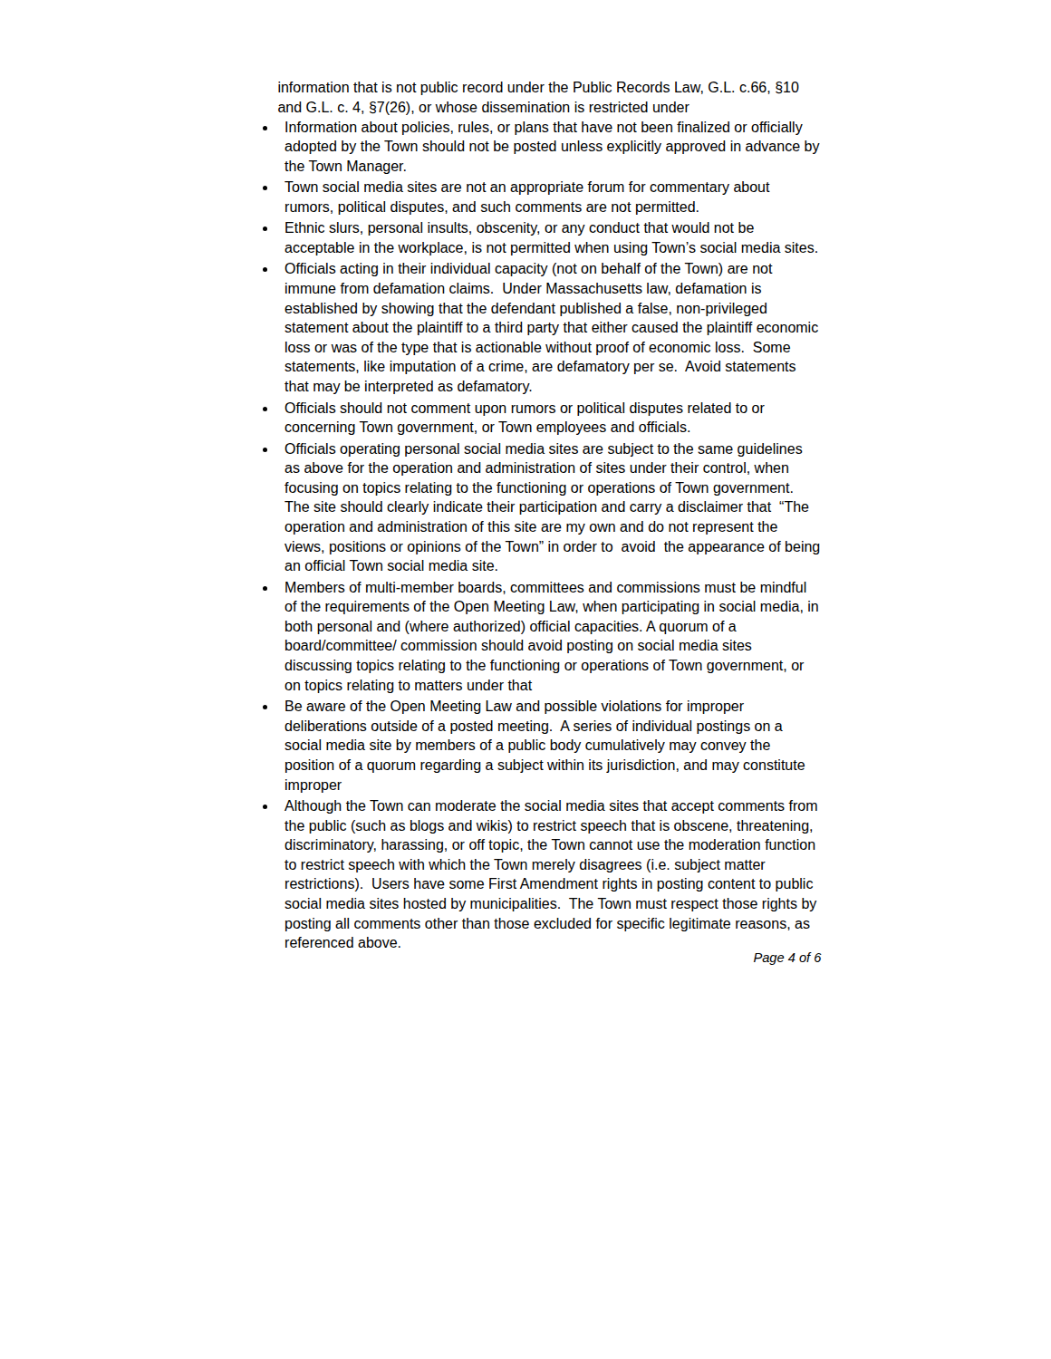information that is not public record under the Public Records Law, G.L. c.66, §10 and G.L. c. 4, §7(26), or whose dissemination is restricted under
Information about policies, rules, or plans that have not been finalized or officially adopted by the Town should not be posted unless explicitly approved in advance by the Town Manager.
Town social media sites are not an appropriate forum for commentary about rumors, political disputes, and such comments are not permitted.
Ethnic slurs, personal insults, obscenity, or any conduct that would not be acceptable in the workplace, is not permitted when using Town’s social media sites.
Officials acting in their individual capacity (not on behalf of the Town) are not immune from defamation claims. Under Massachusetts law, defamation is established by showing that the defendant published a false, non-privileged statement about the plaintiff to a third party that either caused the plaintiff economic loss or was of the type that is actionable without proof of economic loss. Some statements, like imputation of a crime, are defamatory per se. Avoid statements that may be interpreted as defamatory.
Officials should not comment upon rumors or political disputes related to or concerning Town government, or Town employees and officials.
Officials operating personal social media sites are subject to the same guidelines as above for the operation and administration of sites under their control, when focusing on topics relating to the functioning or operations of Town government. The site should clearly indicate their participation and carry a disclaimer that “The operation and administration of this site are my own and do not represent the views, positions or opinions of the Town” in order to avoid the appearance of being an official Town social media site.
Members of multi-member boards, committees and commissions must be mindful of the requirements of the Open Meeting Law, when participating in social media, in both personal and (where authorized) official capacities. A quorum of a board/committee/ commission should avoid posting on social media sites discussing topics relating to the functioning or operations of Town government, or on topics relating to matters under that
Be aware of the Open Meeting Law and possible violations for improper deliberations outside of a posted meeting. A series of individual postings on a social media site by members of a public body cumulatively may convey the position of a quorum regarding a subject within its jurisdiction, and may constitute improper
Although the Town can moderate the social media sites that accept comments from the public (such as blogs and wikis) to restrict speech that is obscene, threatening, discriminatory, harassing, or off topic, the Town cannot use the moderation function to restrict speech with which the Town merely disagrees (i.e. subject matter restrictions). Users have some First Amendment rights in posting content to public social media sites hosted by municipalities. The Town must respect those rights by posting all comments other than those excluded for specific legitimate reasons, as referenced above.
Page 4 of 6